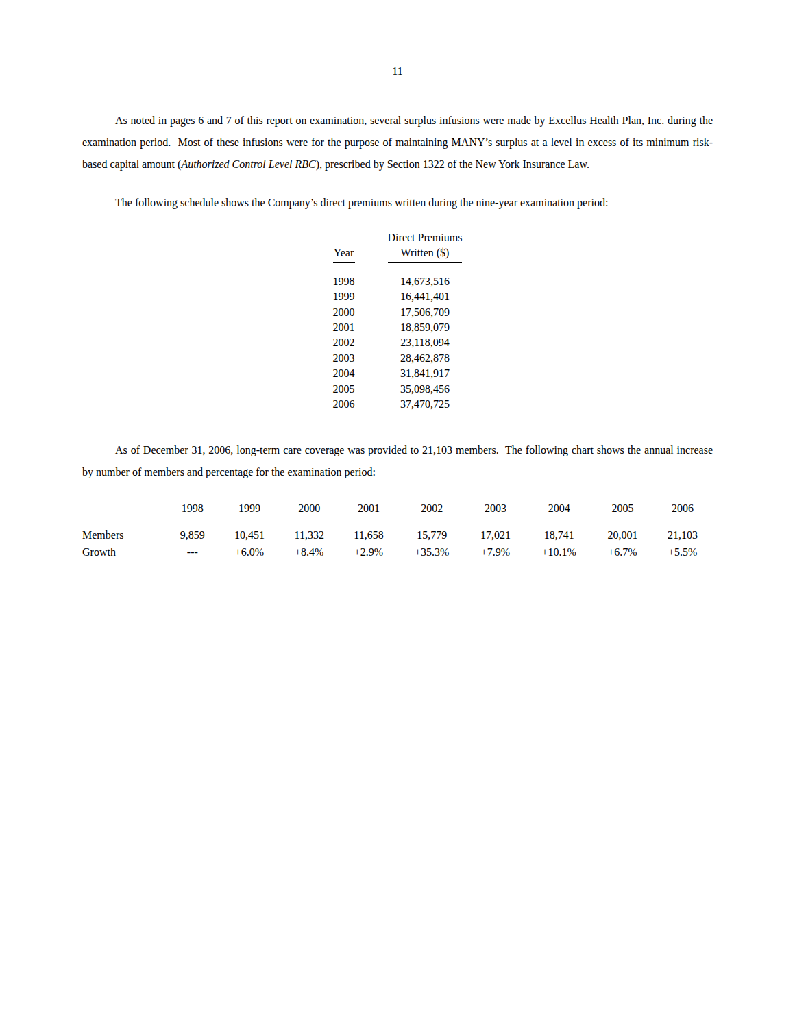11
As noted in pages 6 and 7 of this report on examination, several surplus infusions were made by Excellus Health Plan, Inc. during the examination period. Most of these infusions were for the purpose of maintaining MANY’s surplus at a level in excess of its minimum risk-based capital amount (Authorized Control Level RBC), prescribed by Section 1322 of the New York Insurance Law.
The following schedule shows the Company’s direct premiums written during the nine-year examination period:
| | Direct Premiums |
| --- | --- |
| Year | Written ($) |
| 1998 | 14,673,516 |
| 1999 | 16,441,401 |
| 2000 | 17,506,709 |
| 2001 | 18,859,079 |
| 2002 | 23,118,094 |
| 2003 | 28,462,878 |
| 2004 | 31,841,917 |
| 2005 | 35,098,456 |
| 2006 | 37,470,725 |
As of December 31, 2006, long-term care coverage was provided to 21,103 members. The following chart shows the annual increase by number of members and percentage for the examination period:
| | 1998 | 1999 | 2000 | 2001 | 2002 | 2003 | 2004 | 2005 | 2006 |
| --- | --- | --- | --- | --- | --- | --- | --- | --- | --- |
| Members | 9,859 | 10,451 | 11,332 | 11,658 | 15,779 | 17,021 | 18,741 | 20,001 | 21,103 |
| Growth | --- | +6.0% | +8.4% | +2.9% | +35.3% | +7.9% | +10.1% | +6.7% | +5.5% |